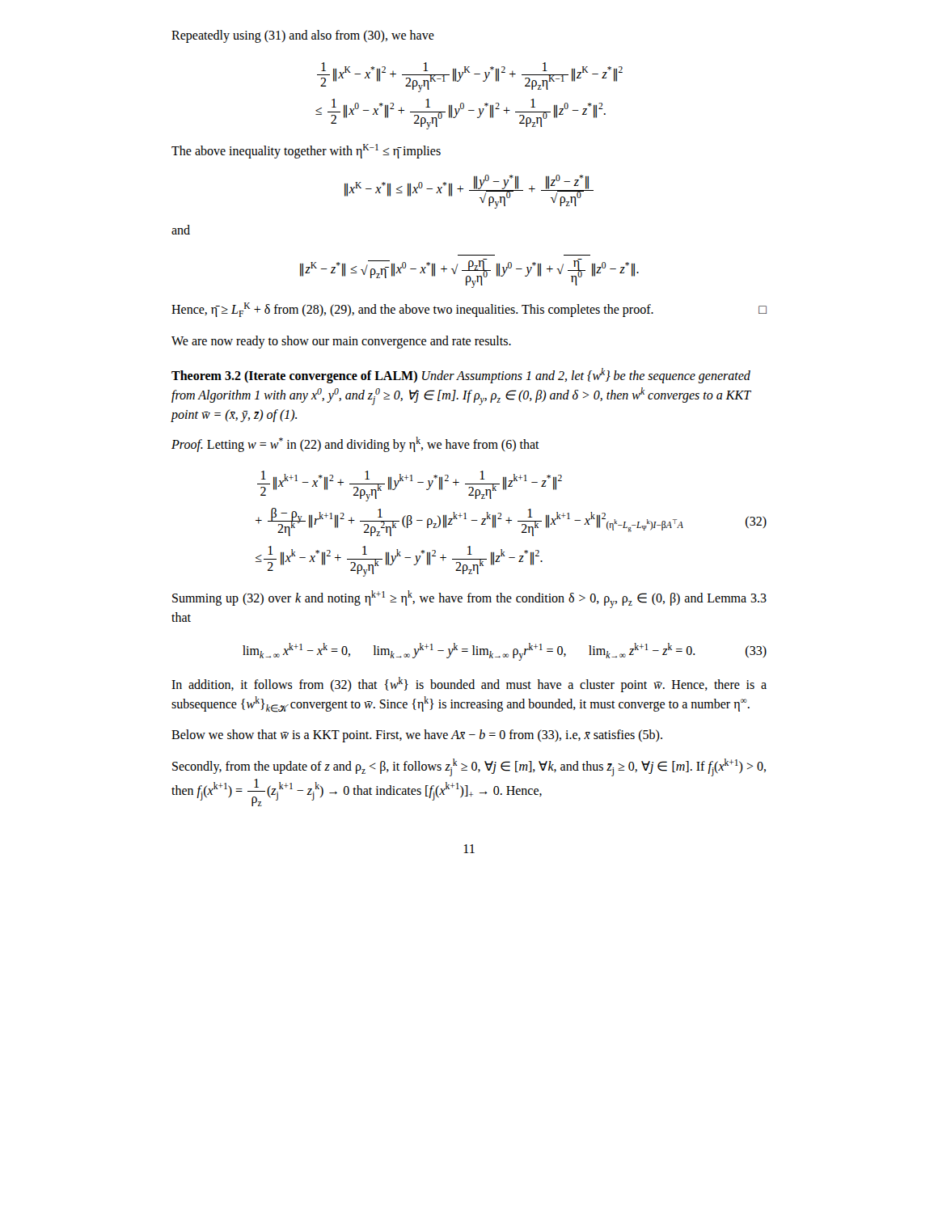Repeatedly using (31) and also from (30), we have
12∥xK − x*∥2 + 12ρyηK−1∥yK − y*∥2 + 12ρzηK−1∥zK − z*∥2
≤ 12∥x0 − x*∥2 + 12ρyη0∥y0 − y*∥2 + 12ρzη0∥z0 − z*∥2.
The above inequality together with ηK−1 ≤ η̄ implies
∥xK − x*∥ ≤ ∥x0 − x*∥ + ∥y0 − y*∥√ρyη0 + ∥z0 − z*∥√ρzη0
and
∥zK − z*∥ ≤ √ρzη̄∥x0 − x*∥ + √ρzη̄ρyη0∥y0 − y*∥ + √η̄η0∥z0 − z*∥.
Hence, η̄ ≥ LFK + δ from (28), (29), and the above two inequalities. This completes the proof. □
We are now ready to show our main convergence and rate results.
Theorem 3.2 (Iterate convergence of LALM) Under Assumptions 1 and 2, let {wk} be the sequence generated from Algorithm 1 with any x0, y0, and zj0 ≥ 0, ∀j ∈ [m]. If ρy, ρz ∈ (0, β) and δ > 0, then wk converges to a KKT point w̄ = (x̄, ȳ, z̄) of (1).
Proof. Letting w = w* in (22) and dividing by ηk, we have from (6) that
12∥xk+1 − x*∥2 + 12ρyηk∥yk+1 − y*∥2 + 12ρzηk∥zk+1 − z*∥2
+ β − ρy 2ηk∥rk+1∥2 + 12ρz2ηk(β − ρz)∥zk+1 − zk∥2 + 12ηk∥xk+1 − xk∥2(ηk−Lg−LΨk)I−βA⊤A
≤12∥xk − x*∥2 + 12ρyηk∥yk − y*∥2 + 12ρzηk∥zk − z*∥2.
(32)
Summing up (32) over k and noting ηk+1 ≥ ηk, we have from the condition δ > 0, ρy, ρz ∈ (0, β) and Lemma 3.3 that
limk→∞ xk+1 − xk = 0, limk→∞ yk+1 − yk = limk→∞ ρyrk+1 = 0, limk→∞ zk+1 − zk = 0.
(33)
In addition, it follows from (32) that {wk} is bounded and must have a cluster point w̄. Hence, there is a subsequence {wk}k∈𝒦 convergent to w̄. Since {ηk} is increasing and bounded, it must converge to a number η∞.
Below we show that w̄ is a KKT point. First, we have Ax̄ − b = 0 from (33), i.e, x̄ satisfies (5b).
Secondly, from the update of z and ρz < β, it follows zjk ≥ 0, ∀j ∈ [m], ∀k, and thus z̄j ≥ 0, ∀j ∈ [m]. If fj(xk+1) > 0, then fj(xk+1) = 1 ρz(zjk+1 − zjk) → 0 that indicates [fj(xk+1)]+ → 0. Hence,
11